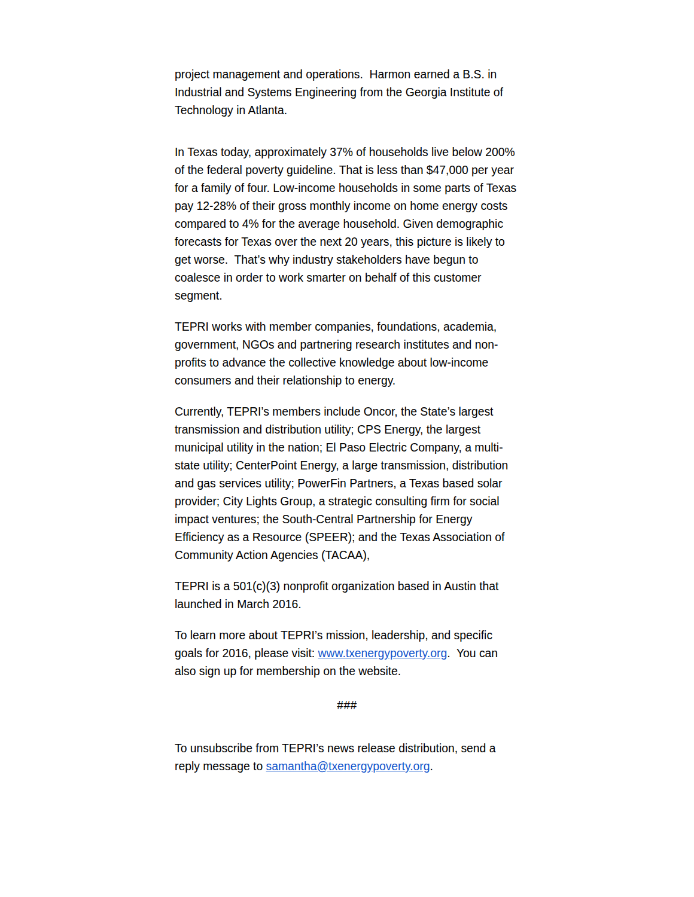project management and operations. Harmon earned a B.S. in Industrial and Systems Engineering from the Georgia Institute of Technology in Atlanta.
In Texas today, approximately 37% of households live below 200% of the federal poverty guideline. That is less than $47,000 per year for a family of four. Low-income households in some parts of Texas pay 12-28% of their gross monthly income on home energy costs compared to 4% for the average household. Given demographic forecasts for Texas over the next 20 years, this picture is likely to get worse. That’s why industry stakeholders have begun to coalesce in order to work smarter on behalf of this customer segment.
TEPRI works with member companies, foundations, academia, government, NGOs and partnering research institutes and non-profits to advance the collective knowledge about low-income consumers and their relationship to energy.
Currently, TEPRI’s members include Oncor, the State’s largest transmission and distribution utility; CPS Energy, the largest municipal utility in the nation; El Paso Electric Company, a multi-state utility; CenterPoint Energy, a large transmission, distribution and gas services utility; PowerFin Partners, a Texas based solar provider; City Lights Group, a strategic consulting firm for social impact ventures; the South-Central Partnership for Energy Efficiency as a Resource (SPEER); and the Texas Association of Community Action Agencies (TACAA),
TEPRI is a 501(c)(3) nonprofit organization based in Austin that launched in March 2016.
To learn more about TEPRI’s mission, leadership, and specific goals for 2016, please visit: www.txenergypoverty.org. You can also sign up for membership on the website.
###
To unsubscribe from TEPRI’s news release distribution, send a reply message to samantha@txenergypoverty.org.